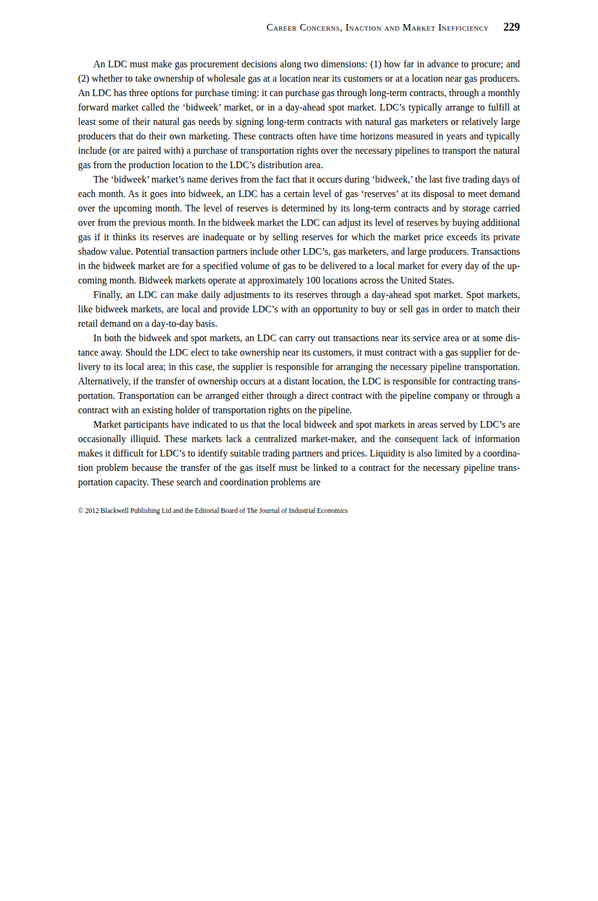Career Concerns, Inaction and Market Inefficiency 229
An LDC must make gas procurement decisions along two dimensions: (1) how far in advance to procure; and (2) whether to take ownership of wholesale gas at a location near its customers or at a location near gas producers. An LDC has three options for purchase timing: it can purchase gas through long-term contracts, through a monthly forward market called the ‘bidweek’ market, or in a day-ahead spot market. LDC’s typically arrange to fulfill at least some of their natural gas needs by signing long-term contracts with natural gas marketers or relatively large producers that do their own marketing. These contracts often have time horizons measured in years and typically include (or are paired with) a purchase of transportation rights over the necessary pipelines to transport the natural gas from the production location to the LDC’s distribution area.
The ‘bidweek’ market’s name derives from the fact that it occurs during ‘bidweek,’ the last five trading days of each month. As it goes into bidweek, an LDC has a certain level of gas ‘reserves’ at its disposal to meet demand over the upcoming month. The level of reserves is determined by its long-term contracts and by storage carried over from the previous month. In the bidweek market the LDC can adjust its level of reserves by buying additional gas if it thinks its reserves are inadequate or by selling reserves for which the market price exceeds its private shadow value. Potential transaction partners include other LDC’s, gas marketers, and large producers. Transactions in the bidweek market are for a specified volume of gas to be delivered to a local market for every day of the upcoming month. Bidweek markets operate at approximately 100 locations across the United States.
Finally, an LDC can make daily adjustments to its reserves through a day-ahead spot market. Spot markets, like bidweek markets, are local and provide LDC’s with an opportunity to buy or sell gas in order to match their retail demand on a day-to-day basis.
In both the bidweek and spot markets, an LDC can carry out transactions near its service area or at some distance away. Should the LDC elect to take ownership near its customers, it must contract with a gas supplier for delivery to its local area; in this case, the supplier is responsible for arranging the necessary pipeline transportation. Alternatively, if the transfer of ownership occurs at a distant location, the LDC is responsible for contracting transportation. Transportation can be arranged either through a direct contract with the pipeline company or through a contract with an existing holder of transportation rights on the pipeline.
Market participants have indicated to us that the local bidweek and spot markets in areas served by LDC’s are occasionally illiquid. These markets lack a centralized market-maker, and the consequent lack of information makes it difficult for LDC’s to identify suitable trading partners and prices. Liquidity is also limited by a coordination problem because the transfer of the gas itself must be linked to a contract for the necessary pipeline transportation capacity. These search and coordination problems are
© 2012 Blackwell Publishing Ltd and the Editorial Board of The Journal of Industrial Economics